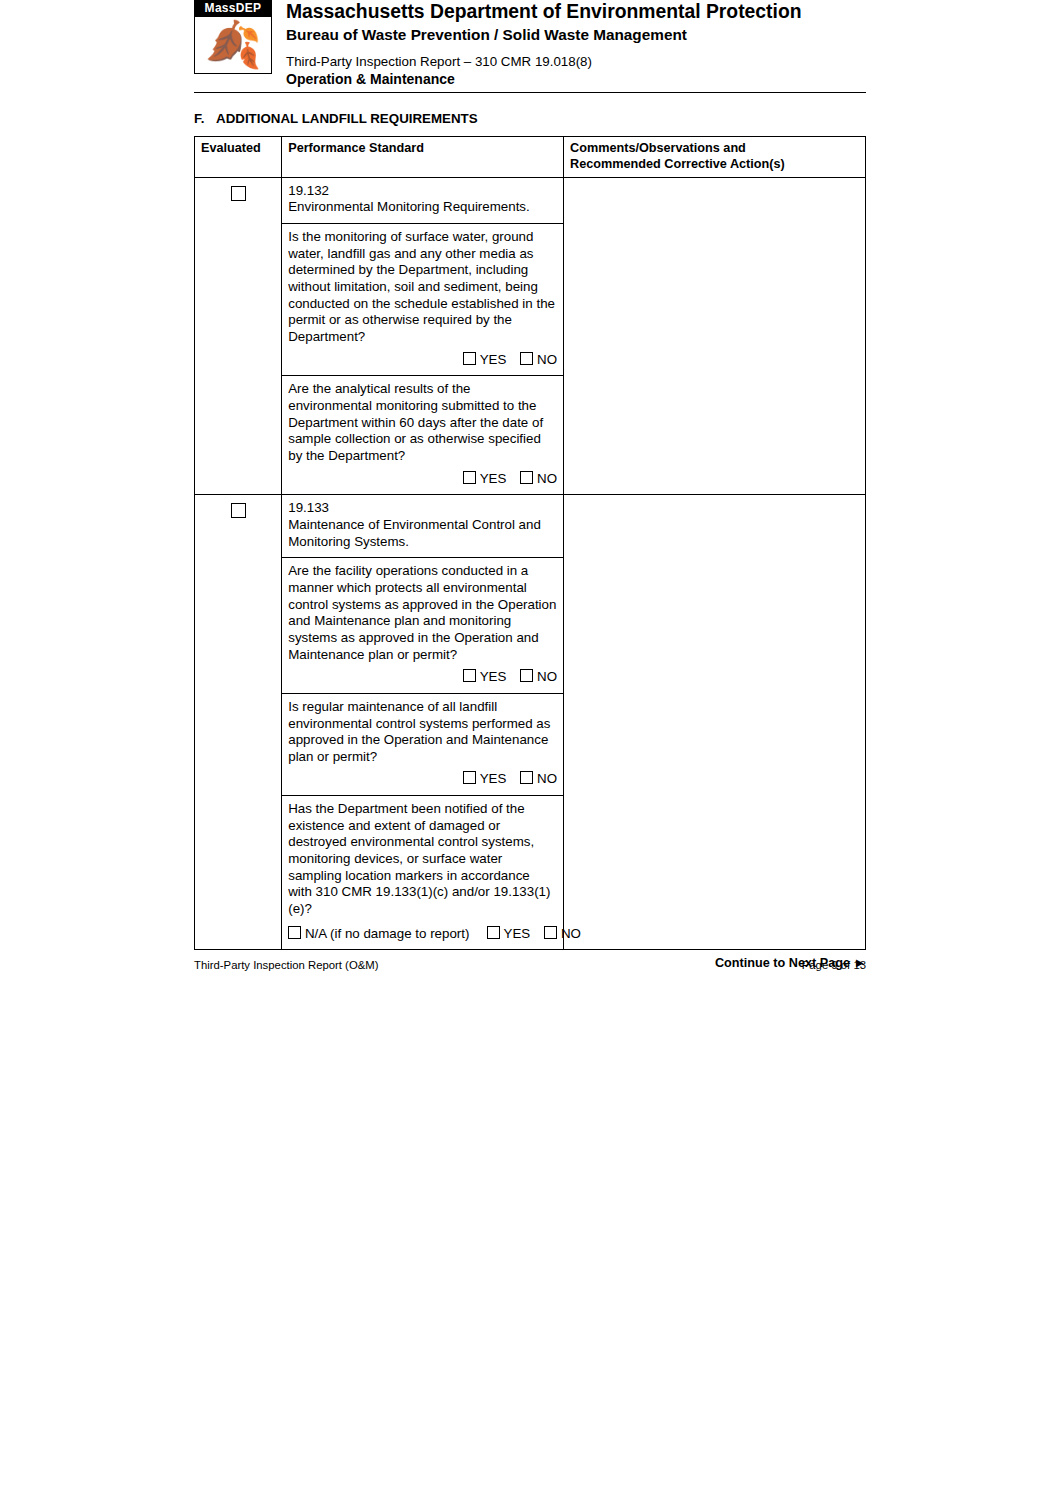MassDEP
🍂
Massachusetts Department of Environmental Protection
Bureau of Waste Prevention / Solid Waste Management
Third-Party Inspection Report – 310 CMR 19.018(8)
Operation & Maintenance
F. ADDITIONAL LANDFILL REQUIREMENTS
| Evaluated | Performance Standard | Comments/Observations and Recommended Corrective Action(s) |
| --- | --- | --- |
| | 19.132 Environmental Monitoring Requirements. Is the monitoring of surface water, ground water, landfill gas and any other media as determined by the Department, including without limitation, soil and sediment, being conducted on the schedule established in the permit or as otherwise required by the Department? YES NO Are the analytical results of the environmental monitoring submitted to the Department within 60 days after the date of sample collection or as otherwise specified by the Department? YES NO | |
| | 19.133 Maintenance of Environmental Control and Monitoring Systems. Are the facility operations conducted in a manner which protects all environmental control systems as approved in the Operation and Maintenance plan and monitoring systems as approved in the Operation and Maintenance plan or permit? YES NO Is regular maintenance of all landfill environmental control systems performed as approved in the Operation and Maintenance plan or permit? YES NO Has the Department been notified of the existence and extent of damaged or destroyed environmental control systems, monitoring devices, or surface water sampling location markers in accordance with 310 CMR 19.133(1)(c) and/or 19.133(1)(e)? N/A (if no damage to report) YES NO | |
Continue to Next Page ►
Third-Party Inspection Report (O&M) Page 9 of 13